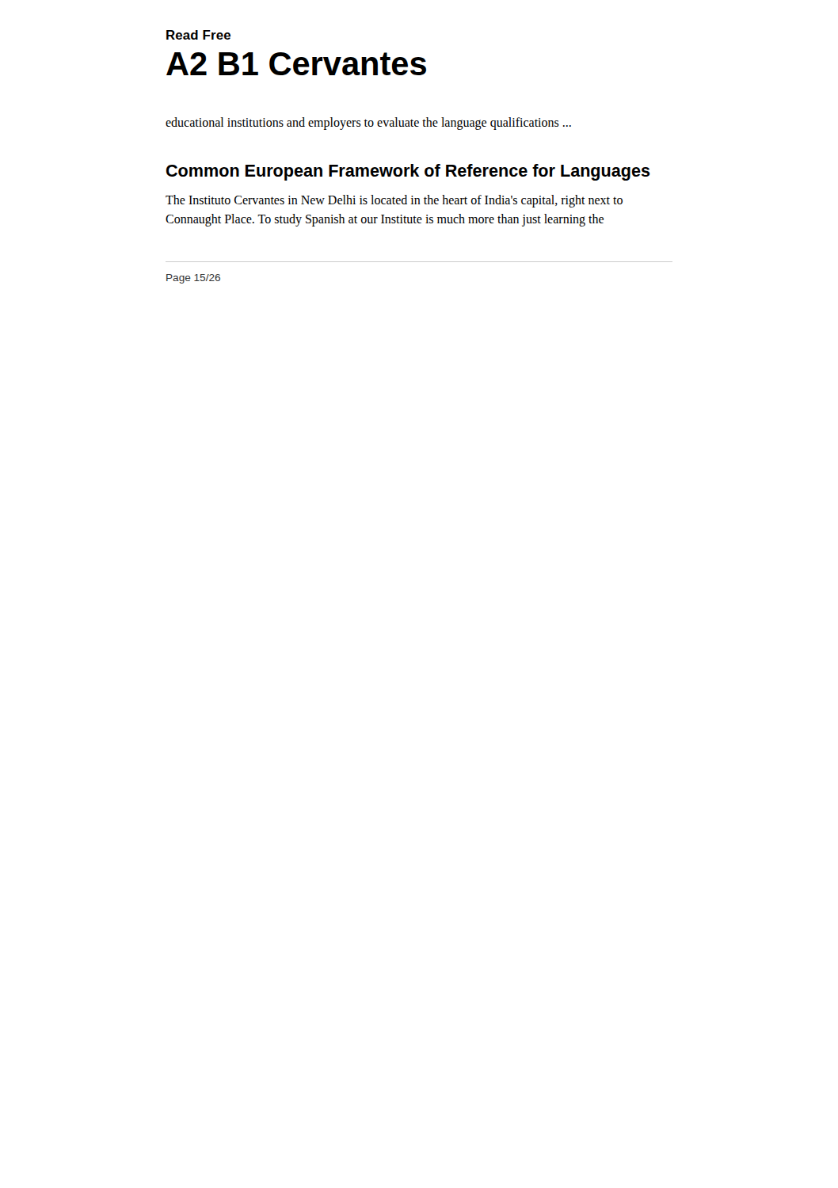Read Free
A2 B1 Cervantes
educational institutions and employers to evaluate the language qualifications ...
Common European Framework of Reference for Languages
The Instituto Cervantes in New Delhi is located in the heart of India's capital, right next to Connaught Place. To study Spanish at our Institute is much more than just learning the
Page 15/26